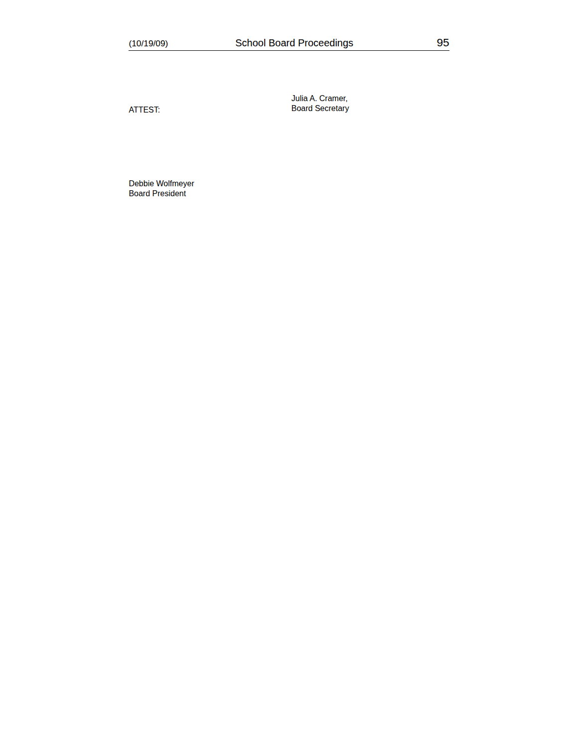(10/19/09) School Board Proceedings 95
Julia A. Cramer,
Board Secretary
ATTEST:
Debbie Wolfmeyer
Board President